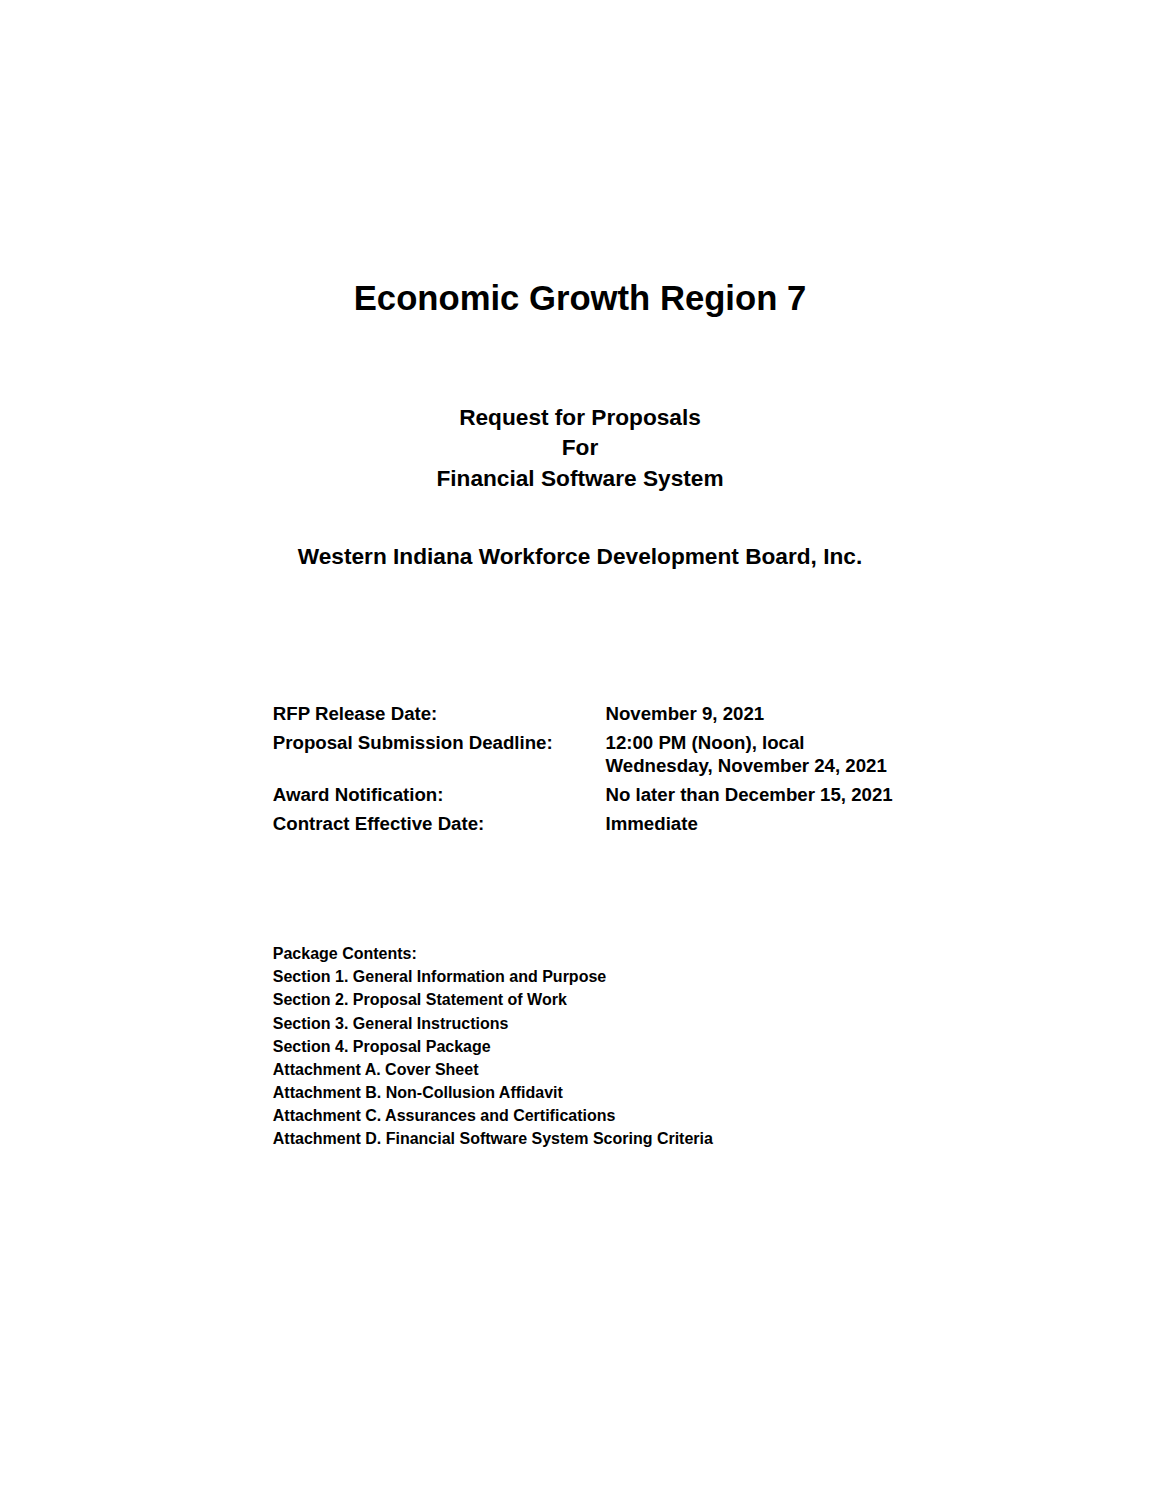Economic Growth Region 7
Request for Proposals
For
Financial Software System
Western Indiana Workforce Development Board, Inc.
| RFP Release Date: | November 9, 2021 |
| Proposal Submission Deadline: | 12:00 PM (Noon), local Wednesday, November 24, 2021 |
| Award Notification: | No later than December 15, 2021 |
| Contract Effective Date: | Immediate |
Package Contents:
Section 1. General Information and Purpose
Section 2. Proposal Statement of Work
Section 3. General Instructions
Section 4. Proposal Package
Attachment A. Cover Sheet
Attachment B. Non-Collusion Affidavit
Attachment C. Assurances and Certifications
Attachment D. Financial Software System Scoring Criteria